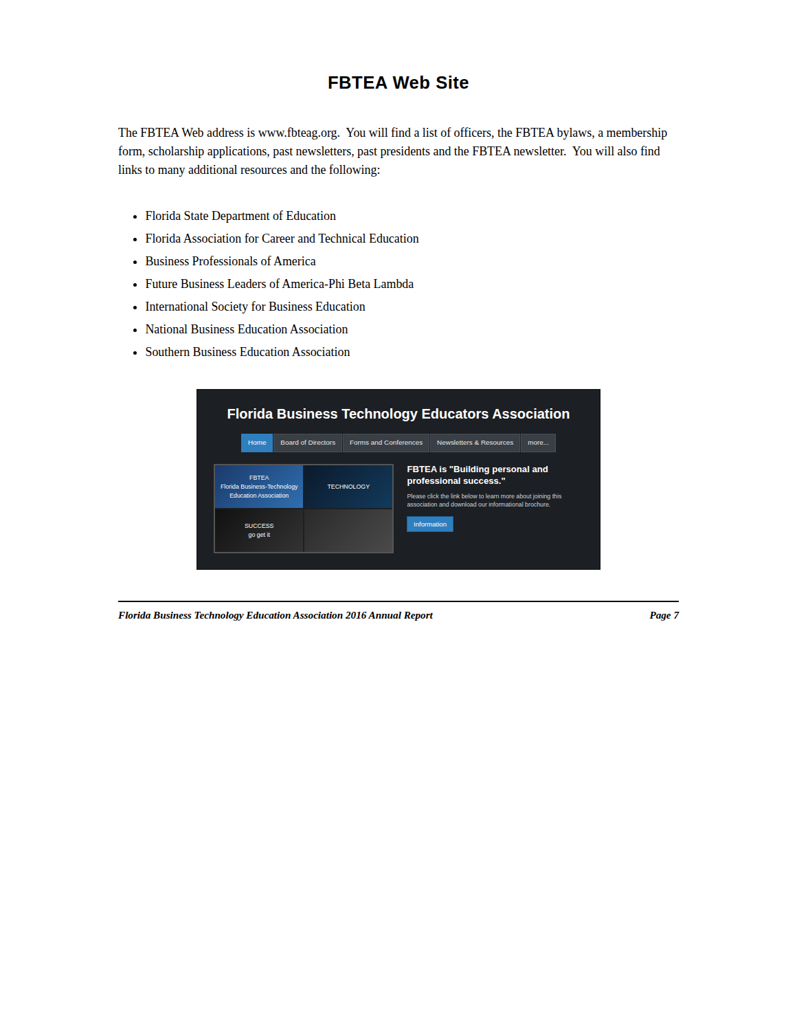FBTEA Web Site
The FBTEA Web address is www.fbteag.org. You will find a list of officers, the FBTEA bylaws, a membership form, scholarship applications, past newsletters, past presidents and the FBTEA newsletter. You will also find links to many additional resources and the following:
Florida State Department of Education
Florida Association for Career and Technical Education
Business Professionals of America
Future Business Leaders of America-Phi Beta Lambda
International Society for Business Education
National Business Education Association
Southern Business Education Association
Florida Business Technology Educators Association
Home Board of Directors Forms and Conferences Newsletters & Resources more...
FBTEA
Florida Business-Technology Education Association
TECHNOLOGY
SUCCESS
go get it
FBTEA is "Building personal and professional success."
Please click the link below to learn more about joining this association and download our informational brochure.
Information
Florida Business Technology Education Association 2016 Annual Report Page 7